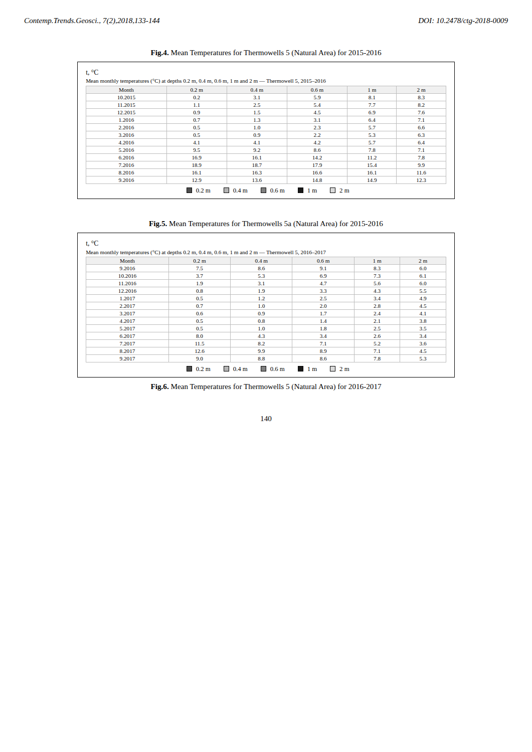Contemp.Trends.Geosci., 7(2),2018,133-144 DOI: 10.2478/ctg-2018-0009
Fig.4. Mean Temperatures for Thermowells 5 (Natural Area) for 2015-2016
t, °C
Mean monthly temperatures (°C) at depths 0.2 m, 0.4 m, 0.6 m, 1 m and 2 m — Thermowell 5, 2015–2016
| Month | 0.2 m | 0.4 m | 0.6 m | 1 m | 2 m |
| --- | --- | --- | --- | --- | --- |
| 10.2015 | 0.2 | 3.1 | 5.9 | 8.1 | 8.3 |
| 11.2015 | 1.1 | 2.5 | 5.4 | 7.7 | 8.2 |
| 12.2015 | 0.9 | 1.5 | 4.5 | 6.9 | 7.6 |
| 1.2016 | 0.7 | 1.3 | 3.1 | 6.4 | 7.1 |
| 2.2016 | 0.5 | 1.0 | 2.3 | 5.7 | 6.6 |
| 3.2016 | 0.5 | 0.9 | 2.2 | 5.3 | 6.3 |
| 4.2016 | 4.1 | 4.1 | 4.2 | 5.7 | 6.4 |
| 5.2016 | 9.5 | 9.2 | 8.6 | 7.8 | 7.1 |
| 6.2016 | 16.9 | 16.1 | 14.2 | 11.2 | 7.8 |
| 7.2016 | 18.9 | 18.7 | 17.9 | 15.4 | 9.9 |
| 8.2016 | 16.1 | 16.3 | 16.6 | 16.1 | 11.6 |
| 9.2016 | 12.9 | 13.6 | 14.8 | 14.9 | 12.3 |
0.2 m 0.4 m 0.6 m 1 m 2 m
Fig.5. Mean Temperatures for Thermowells 5a (Natural Area) for 2015-2016
t, °C
Mean monthly temperatures (°C) at depths 0.2 m, 0.4 m, 0.6 m, 1 m and 2 m — Thermowell 5, 2016–2017
| Month | 0.2 m | 0.4 m | 0.6 m | 1 m | 2 m |
| --- | --- | --- | --- | --- | --- |
| 9.2016 | 7.5 | 8.6 | 9.1 | 8.3 | 6.0 |
| 10.2016 | 3.7 | 5.3 | 6.9 | 7.3 | 6.1 |
| 11.2016 | 1.9 | 3.1 | 4.7 | 5.6 | 6.0 |
| 12.2016 | 0.8 | 1.9 | 3.3 | 4.3 | 5.5 |
| 1.2017 | 0.5 | 1.2 | 2.5 | 3.4 | 4.9 |
| 2.2017 | 0.7 | 1.0 | 2.0 | 2.8 | 4.5 |
| 3.2017 | 0.6 | 0.9 | 1.7 | 2.4 | 4.1 |
| 4.2017 | 0.5 | 0.8 | 1.4 | 2.1 | 3.8 |
| 5.2017 | 0.5 | 1.0 | 1.8 | 2.5 | 3.5 |
| 6.2017 | 8.0 | 4.3 | 3.4 | 2.6 | 3.4 |
| 7.2017 | 11.5 | 8.2 | 7.1 | 5.2 | 3.6 |
| 8.2017 | 12.6 | 9.9 | 8.9 | 7.1 | 4.5 |
| 9.2017 | 9.0 | 8.8 | 8.6 | 7.8 | 5.3 |
0.2 m 0.4 m 0.6 m 1 m 2 m
Fig.6. Mean Temperatures for Thermowells 5 (Natural Area) for 2016-2017
140